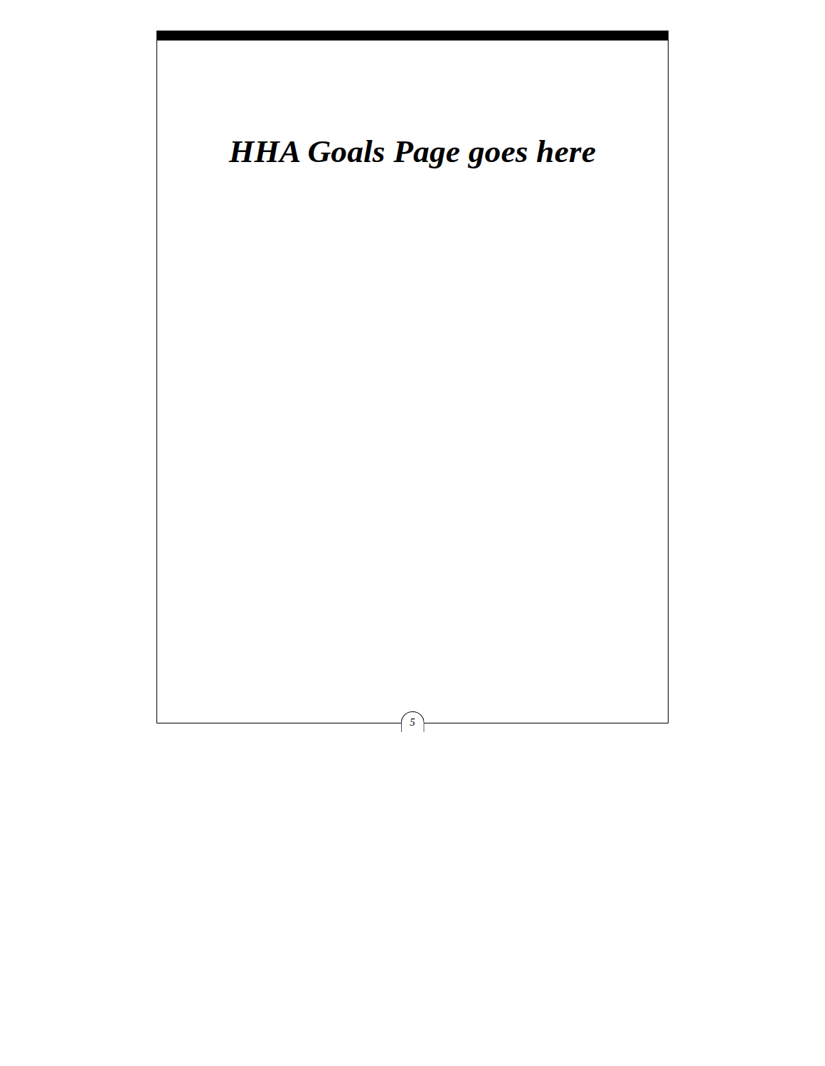HHA Goals Page goes here
5